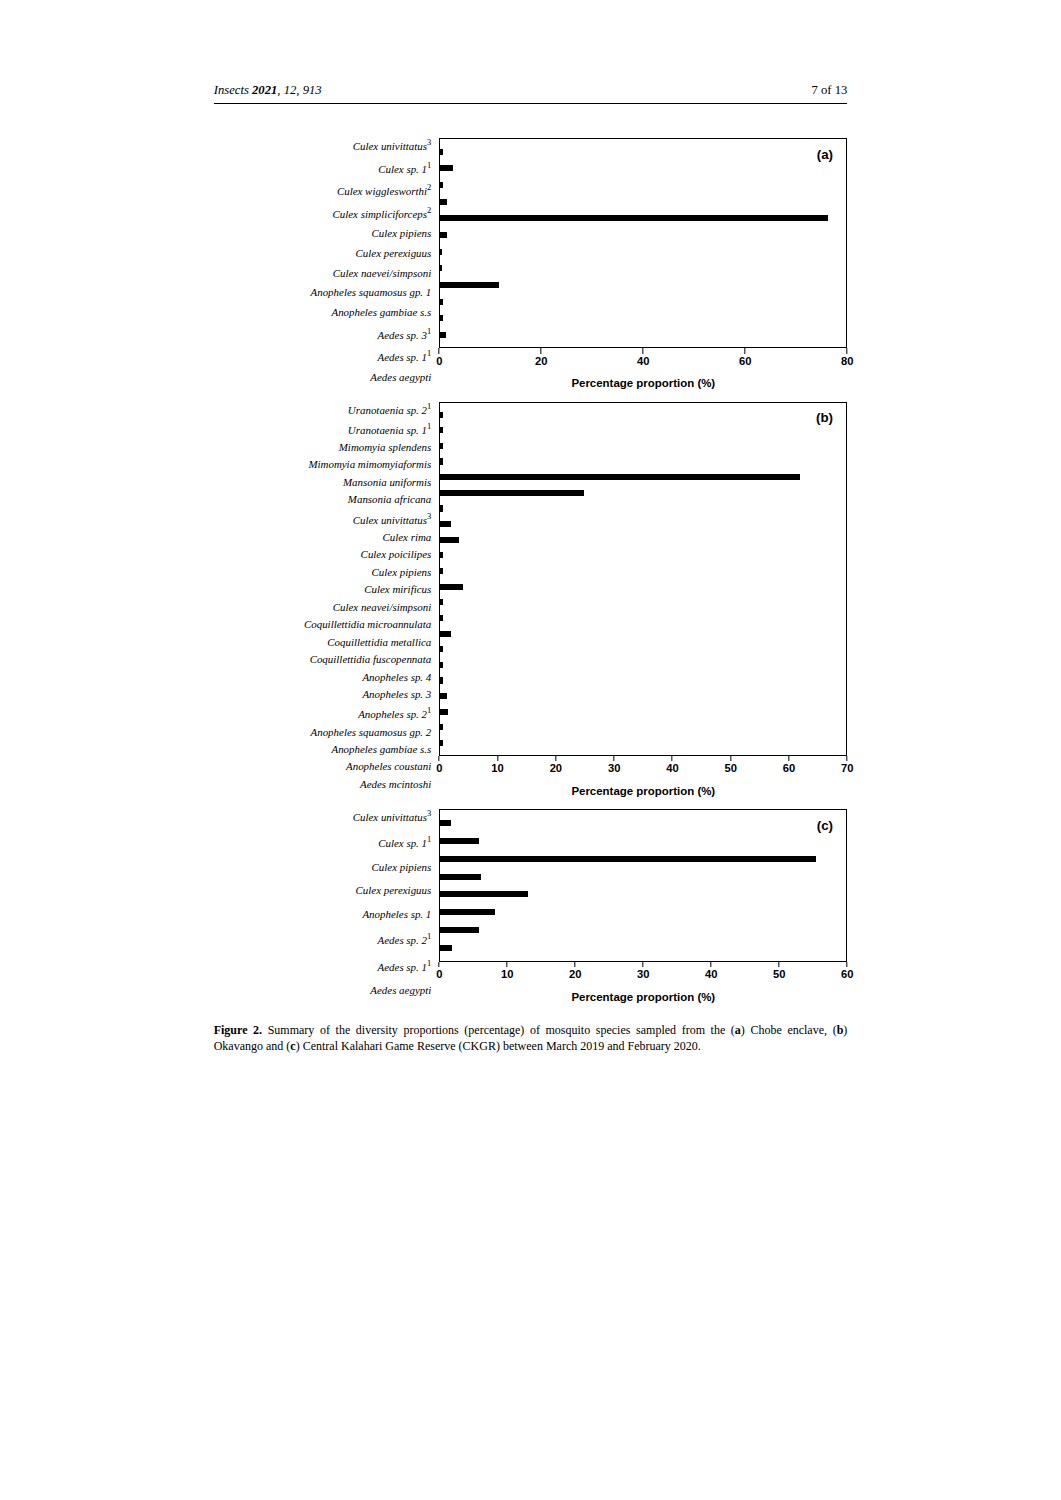Insects 2021, 12, 913 7 of 13
Culex univittatus3 Culex sp. 11 Culex wigglesworthi2 Culex simpliciforceps2 Culex pipiens Culex perexiguus Culex naevei/simpsoni Anopheles squamosus gp. 1 Anopheles gambiae s.s Aedes sp. 31 Aedes sp. 11 Aedes aegypti
(a)
0 20 40 60 80
Percentage proportion (%)
Uranotaenia sp. 21 Uranotaenia sp. 11 Mimomyia splendens Mimomyia mimomyiaformis Mansonia uniformis Mansonia africana Culex univittatus3 Culex rima Culex poicilipes Culex pipiens Culex mirificus Culex neavei/simpsoni Coquillettidia microannulata Coquillettidia metallica Coquillettidia fuscopennata Anopheles sp. 4 Anopheles sp. 3 Anopheles sp. 21 Anopheles squamosus gp. 2 Anopheles gambiae s.s Anopheles coustani Aedes mcintoshi
(b)
0 10 20 30 40 50 60 70
Percentage proportion (%)
Culex univittatus3 Culex sp. 11 Culex pipiens Culex perexiguus Anopheles sp. 1 Aedes sp. 21 Aedes sp. 11 Aedes aegypti
(c)
0 10 20 30 40 50 60
Percentage proportion (%)
Figure 2. Summary of the diversity proportions (percentage) of mosquito species sampled from the (a) Chobe enclave, (b) Okavango and (c) Central Kalahari Game Reserve (CKGR) between March 2019 and February 2020.